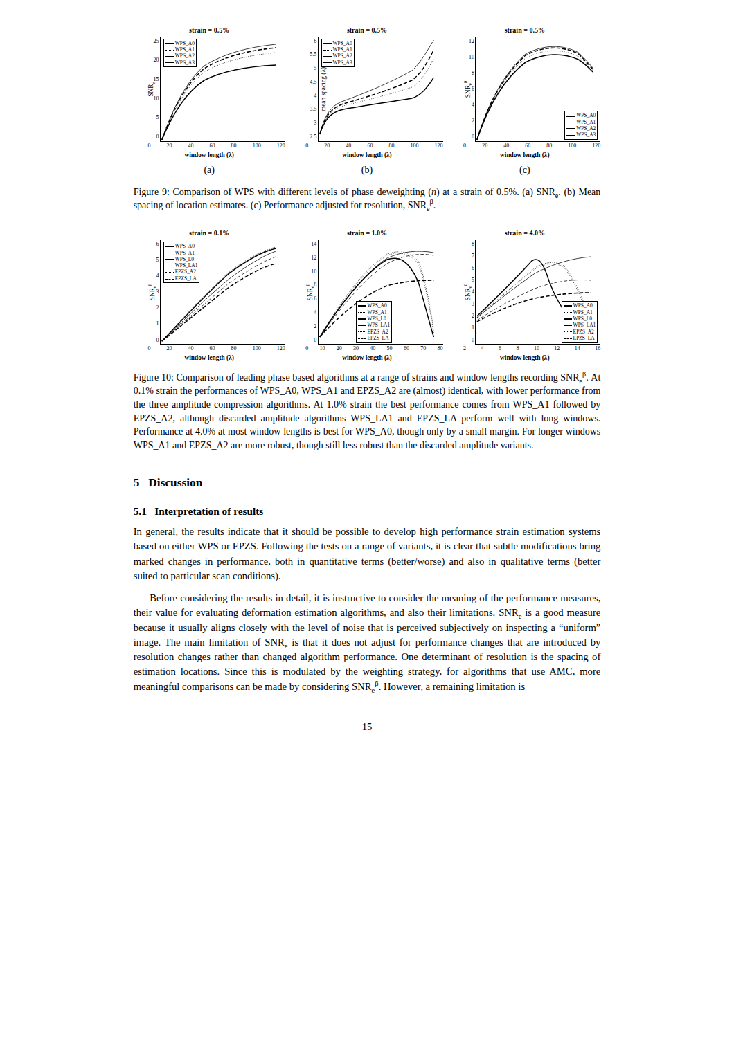strain = 0.5%
SNRe
2520151050
WPS_A0
WPS_A1
WPS_A2
WPS_A3
020406080100120
window length (λ)
(a)
strain = 0.5%
mean spacing (λ)
65.554.543.532.5
WPS_A0
WPS_A1
WPS_A2
WPS_A3
020406080100120
window length (λ)
(b)
strain = 0.5%
SNReβ
121086420
WPS_A0
WPS_A1
WPS_A2
WPS_A3
020406080100120
window length (λ)
(c)
Figure 9: Comparison of WPS with different levels of phase deweighting (n) at a strain of 0.5%. (a) SNRe. (b) Mean spacing of location estimates. (c) Performance adjusted for resolution, SNReβ.
strain = 0.1%
SNReβ
6543210
WPS_A0
WPS_A1
WPS_L0
WPS_LA1
EPZS_A2
EPZS_LA
020406080100120
window length (λ)
strain = 1.0%
SNReβ
14121086420
WPS_A0
WPS_A1
WPS_L0
WPS_LA1
EPZS_A2
EPZS_LA
01020304050607080
window length (λ)
strain = 4.0%
SNReβ
876543210
WPS_A0
WPS_A1
WPS_L0
WPS_LA1
EPZS_A2
EPZS_LA
246810121416
window length (λ)
Figure 10: Comparison of leading phase based algorithms at a range of strains and window lengths recording SNReβ. At 0.1% strain the performances of WPS_A0, WPS_A1 and EPZS_A2 are (almost) identical, with lower performance from the three amplitude compression algorithms. At 1.0% strain the best performance comes from WPS_A1 followed by EPZS_A2, although discarded amplitude algorithms WPS_LA1 and EPZS_LA perform well with long windows. Performance at 4.0% at most window lengths is best for WPS_A0, though only by a small margin. For longer windows WPS_A1 and EPZS_A2 are more robust, though still less robust than the discarded amplitude variants.
5 Discussion
5.1 Interpretation of results
In general, the results indicate that it should be possible to develop high performance strain estimation systems based on either WPS or EPZS. Following the tests on a range of variants, it is clear that subtle modifications bring marked changes in performance, both in quantitative terms (better/worse) and also in qualitative terms (better suited to particular scan conditions).
Before considering the results in detail, it is instructive to consider the meaning of the performance measures, their value for evaluating deformation estimation algorithms, and also their limitations. SNRe is a good measure because it usually aligns closely with the level of noise that is perceived subjectively on inspecting a “uniform” image. The main limitation of SNRe is that it does not adjust for performance changes that are introduced by resolution changes rather than changed algorithm performance. One determinant of resolution is the spacing of estimation locations. Since this is modulated by the weighting strategy, for algorithms that use AMC, more meaningful comparisons can be made by considering SNReβ. However, a remaining limitation is
15